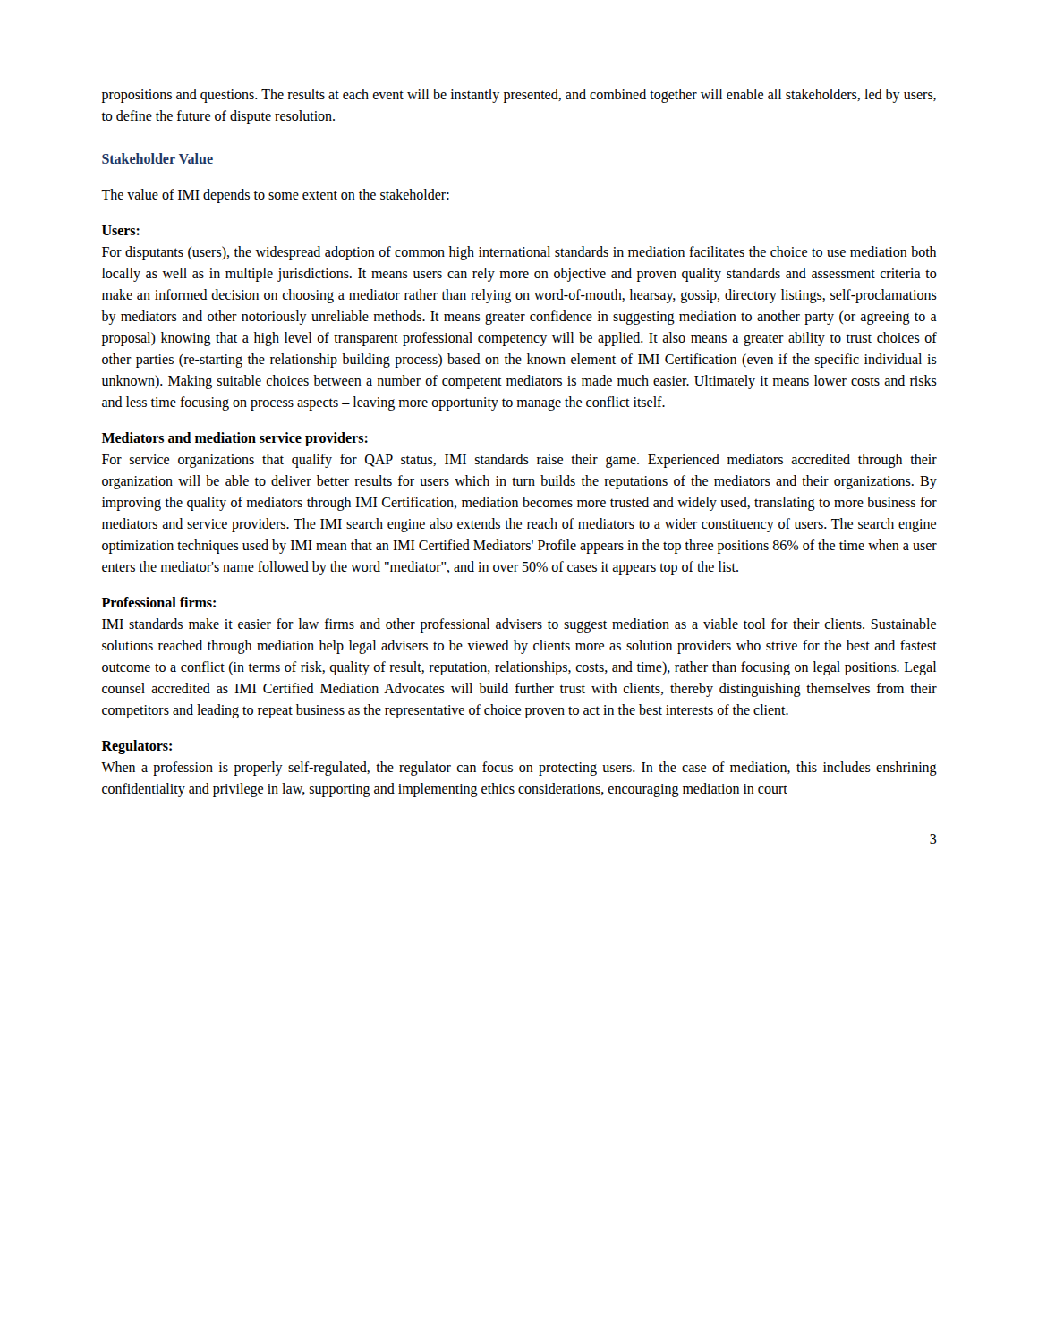propositions and questions. The results at each event will be instantly presented, and combined together will enable all stakeholders, led by users, to define the future of dispute resolution.
Stakeholder Value
The value of IMI depends to some extent on the stakeholder:
Users:
For disputants (users), the widespread adoption of common high international standards in mediation facilitates the choice to use mediation both locally as well as in multiple jurisdictions. It means users can rely more on objective and proven quality standards and assessment criteria to make an informed decision on choosing a mediator rather than relying on word-of-mouth, hearsay, gossip, directory listings, self-proclamations by mediators and other notoriously unreliable methods. It means greater confidence in suggesting mediation to another party (or agreeing to a proposal) knowing that a high level of transparent professional competency will be applied. It also means a greater ability to trust choices of other parties (re-starting the relationship building process) based on the known element of IMI Certification (even if the specific individual is unknown). Making suitable choices between a number of competent mediators is made much easier. Ultimately it means lower costs and risks and less time focusing on process aspects – leaving more opportunity to manage the conflict itself.
Mediators and mediation service providers:
For service organizations that qualify for QAP status, IMI standards raise their game. Experienced mediators accredited through their organization will be able to deliver better results for users which in turn builds the reputations of the mediators and their organizations. By improving the quality of mediators through IMI Certification, mediation becomes more trusted and widely used, translating to more business for mediators and service providers. The IMI search engine also extends the reach of mediators to a wider constituency of users. The search engine optimization techniques used by IMI mean that an IMI Certified Mediators' Profile appears in the top three positions 86% of the time when a user enters the mediator's name followed by the word "mediator", and in over 50% of cases it appears top of the list.
Professional firms:
IMI standards make it easier for law firms and other professional advisers to suggest mediation as a viable tool for their clients. Sustainable solutions reached through mediation help legal advisers to be viewed by clients more as solution providers who strive for the best and fastest outcome to a conflict (in terms of risk, quality of result, reputation, relationships, costs, and time), rather than focusing on legal positions. Legal counsel accredited as IMI Certified Mediation Advocates will build further trust with clients, thereby distinguishing themselves from their competitors and leading to repeat business as the representative of choice proven to act in the best interests of the client.
Regulators:
When a profession is properly self-regulated, the regulator can focus on protecting users. In the case of mediation, this includes enshrining confidentiality and privilege in law, supporting and implementing ethics considerations, encouraging mediation in court
3